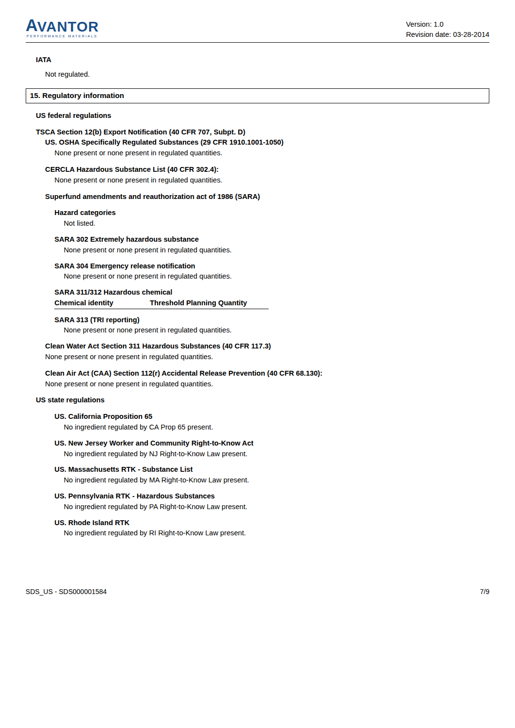AVANTOR
PERFORMANCE MATERIALS
Version: 1.0
Revision date: 03-28-2014
IATA
Not regulated.
15. Regulatory information
US federal regulations
TSCA Section 12(b) Export Notification (40 CFR 707, Subpt. D)
US. OSHA Specifically Regulated Substances (29 CFR 1910.1001-1050)
None present or none present in regulated quantities.
CERCLA Hazardous Substance List (40 CFR 302.4):
None present or none present in regulated quantities.
Superfund amendments and reauthorization act of 1986 (SARA)
Hazard categories
Not listed.
SARA 302 Extremely hazardous substance
None present or none present in regulated quantities.
SARA 304 Emergency release notification
None present or none present in regulated quantities.
SARA 311/312 Hazardous chemical
Chemical identity
Threshold Planning Quantity
SARA 313 (TRI reporting)
None present or none present in regulated quantities.
Clean Water Act Section 311 Hazardous Substances (40 CFR 117.3)
None present or none present in regulated quantities.
Clean Air Act (CAA) Section 112(r) Accidental Release Prevention (40 CFR 68.130):
None present or none present in regulated quantities.
US state regulations
US. California Proposition 65
No ingredient regulated by CA Prop 65 present.
US. New Jersey Worker and Community Right-to-Know Act
No ingredient regulated by NJ Right-to-Know Law present.
US. Massachusetts RTK - Substance List
No ingredient regulated by MA Right-to-Know Law present.
US. Pennsylvania RTK - Hazardous Substances
No ingredient regulated by PA Right-to-Know Law present.
US. Rhode Island RTK
No ingredient regulated by RI Right-to-Know Law present.
SDS_US - SDS000001584
7/9